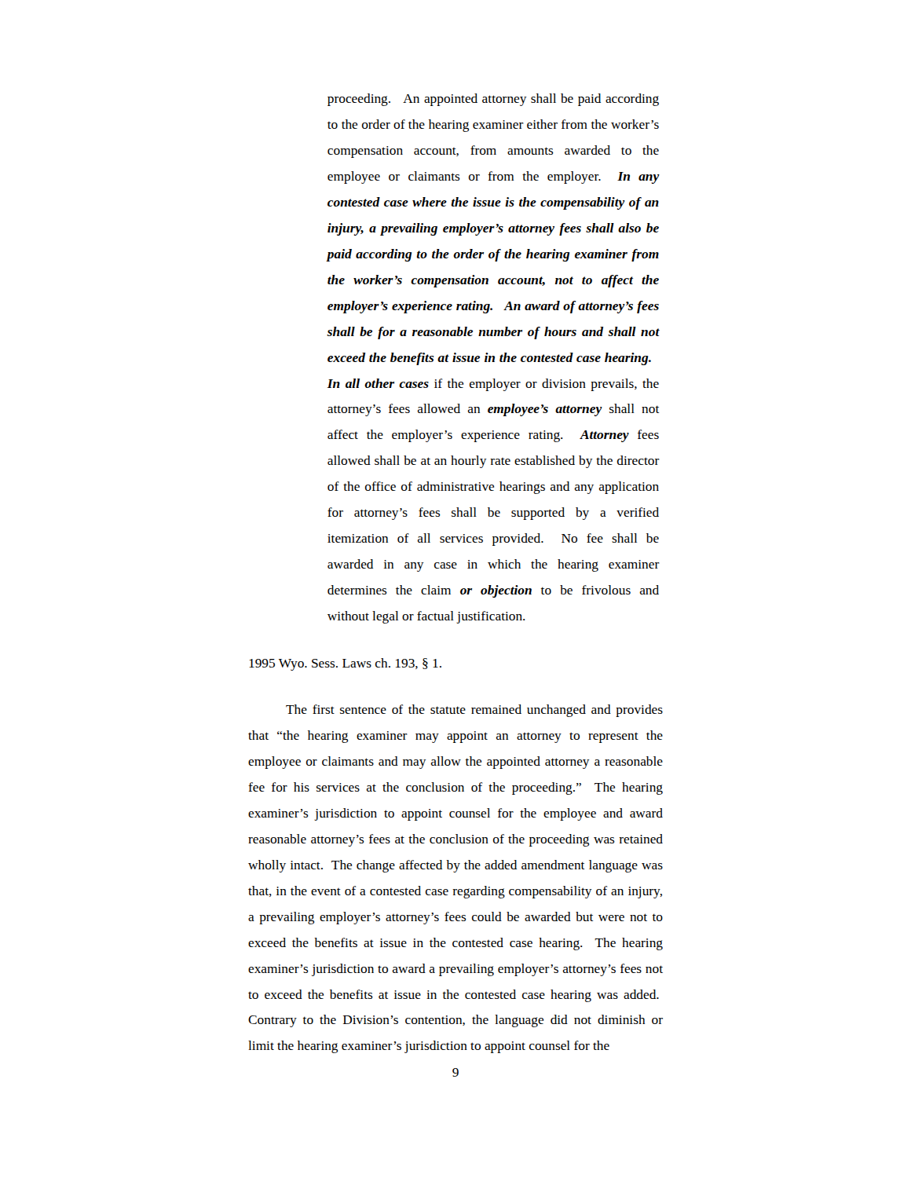proceeding. An appointed attorney shall be paid according to the order of the hearing examiner either from the worker’s compensation account, from amounts awarded to the employee or claimants or from the employer. In any contested case where the issue is the compensability of an injury, a prevailing employer’s attorney fees shall also be paid according to the order of the hearing examiner from the worker’s compensation account, not to affect the employer’s experience rating. An award of attorney’s fees shall be for a reasonable number of hours and shall not exceed the benefits at issue in the contested case hearing. In all other cases if the employer or division prevails, the attorney’s fees allowed an employee’s attorney shall not affect the employer’s experience rating. Attorney fees allowed shall be at an hourly rate established by the director of the office of administrative hearings and any application for attorney’s fees shall be supported by a verified itemization of all services provided. No fee shall be awarded in any case in which the hearing examiner determines the claim or objection to be frivolous and without legal or factual justification.
1995 Wyo. Sess. Laws ch. 193, § 1.
The first sentence of the statute remained unchanged and provides that “the hearing examiner may appoint an attorney to represent the employee or claimants and may allow the appointed attorney a reasonable fee for his services at the conclusion of the proceeding.” The hearing examiner’s jurisdiction to appoint counsel for the employee and award reasonable attorney’s fees at the conclusion of the proceeding was retained wholly intact. The change affected by the added amendment language was that, in the event of a contested case regarding compensability of an injury, a prevailing employer’s attorney’s fees could be awarded but were not to exceed the benefits at issue in the contested case hearing. The hearing examiner’s jurisdiction to award a prevailing employer’s attorney’s fees not to exceed the benefits at issue in the contested case hearing was added. Contrary to the Division’s contention, the language did not diminish or limit the hearing examiner’s jurisdiction to appoint counsel for the
9